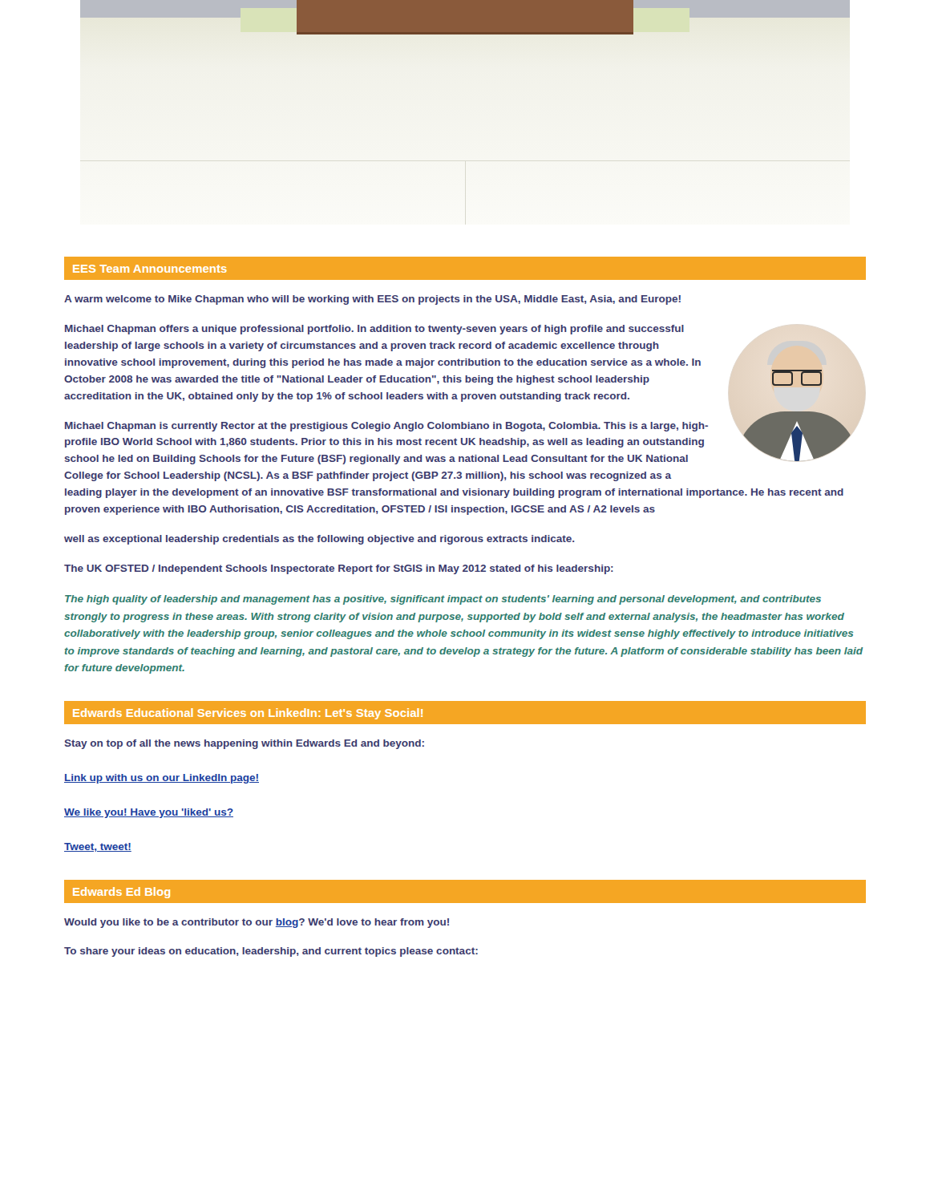EES Team Announcements
A warm welcome to Mike Chapman who will be working with EES on projects in the USA, Middle East, Asia, and Europe!
Michael Chapman offers a unique professional portfolio. In addition to twenty-seven years of high profile and successful leadership of large schools in a variety of circumstances and a proven track record of academic excellence through innovative school improvement, during this period he has made a major contribution to the education service as a whole. In October 2008 he was awarded the title of "National Leader of Education", this being the highest school leadership accreditation in the UK, obtained only by the top 1% of school leaders with a proven outstanding track record.
Michael Chapman is currently Rector at the prestigious Colegio Anglo Colombiano in Bogota, Colombia. This is a large, high-profile IBO World School with 1,860 students. Prior to this in his most recent UK headship, as well as leading an outstanding school he led on Building Schools for the Future (BSF) regionally and was a national Lead Consultant for the UK National College for School Leadership (NCSL). As a BSF pathfinder project (GBP 27.3 million), his school was recognized as a leading player in the development of an innovative BSF transformational and visionary building program of international importance. He has recent and proven experience with IBO Authorisation, CIS Accreditation, OFSTED / ISI inspection, IGCSE and AS / A2 levels as
well as exceptional leadership credentials as the following objective and rigorous extracts indicate.
The UK OFSTED / Independent Schools Inspectorate Report for StGIS in May 2012 stated of his leadership:
The high quality of leadership and management has a positive, significant impact on students' learning and personal development, and contributes strongly to progress in these areas. With strong clarity of vision and purpose, supported by bold self and external analysis, the headmaster has worked collaboratively with the leadership group, senior colleagues and the whole school community in its widest sense highly effectively to introduce initiatives to improve standards of teaching and learning, and pastoral care, and to develop a strategy for the future. A platform of considerable stability has been laid for future development.
Edwards Educational Services on LinkedIn: Let's Stay Social!
Stay on top of all the news happening within Edwards Ed and beyond:
Link up with us on our LinkedIn page!
We like you! Have you 'liked' us?
Tweet, tweet!
Edwards Ed Blog
Would you like to be a contributor to our blog? We'd love to hear from you!
To share your ideas on education, leadership, and current topics please contact: